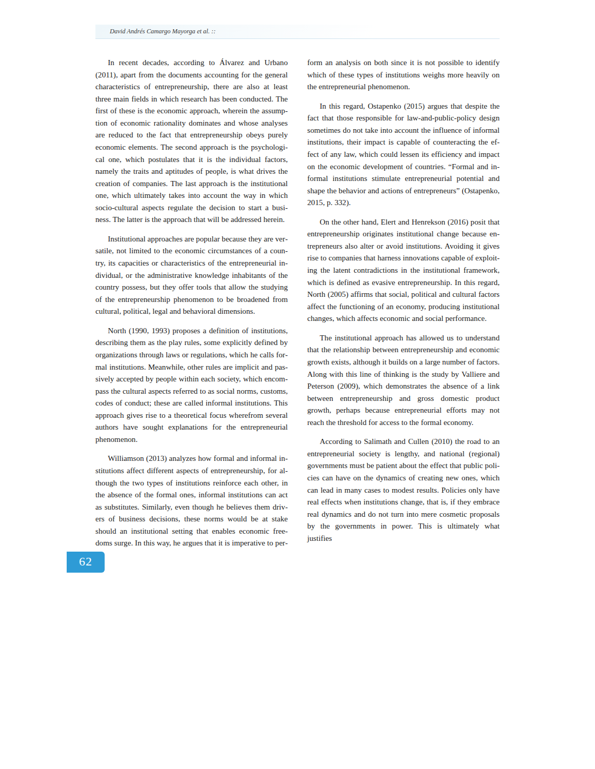David Andrés Camargo Mayorga et al. ::
In recent decades, according to Álvarez and Urbano (2011), apart from the documents accounting for the general characteristics of entrepreneurship, there are also at least three main fields in which research has been conducted. The first of these is the economic approach, wherein the assumption of economic rationality dominates and whose analyses are reduced to the fact that entrepreneurship obeys purely economic elements. The second approach is the psychological one, which postulates that it is the individual factors, namely the traits and aptitudes of people, is what drives the creation of companies. The last approach is the institutional one, which ultimately takes into account the way in which socio-cultural aspects regulate the decision to start a business. The latter is the approach that will be addressed herein.
Institutional approaches are popular because they are versatile, not limited to the economic circumstances of a country, its capacities or characteristics of the entrepreneurial individual, or the administrative knowledge inhabitants of the country possess, but they offer tools that allow the studying of the entrepreneurship phenomenon to be broadened from cultural, political, legal and behavioral dimensions.
North (1990, 1993) proposes a definition of institutions, describing them as the play rules, some explicitly defined by organizations through laws or regulations, which he calls formal institutions. Meanwhile, other rules are implicit and passively accepted by people within each society, which encompass the cultural aspects referred to as social norms, customs, codes of conduct; these are called informal institutions. This approach gives rise to a theoretical focus wherefrom several authors have sought explanations for the entrepreneurial phenomenon.
Williamson (2013) analyzes how formal and informal institutions affect different aspects of entrepreneurship, for although the two types of institutions reinforce each other, in the absence of the formal ones, informal institutions can act as substitutes. Similarly, even though he believes them drivers of business decisions, these norms would be at stake should an institutional setting that enables economic freedoms surge. In this way, he argues that it is imperative to perform an analysis on both since it is not possible to identify which of these types of institutions weighs more heavily on the entrepreneurial phenomenon.
In this regard, Ostapenko (2015) argues that despite the fact that those responsible for law-and-public-policy design sometimes do not take into account the influence of informal institutions, their impact is capable of counteracting the effect of any law, which could lessen its efficiency and impact on the economic development of countries. “Formal and informal institutions stimulate entrepreneurial potential and shape the behavior and actions of entrepreneurs” (Ostapenko, 2015, p. 332).
On the other hand, Elert and Henrekson (2016) posit that entrepreneurship originates institutional change because entrepreneurs also alter or avoid institutions. Avoiding it gives rise to companies that harness innovations capable of exploiting the latent contradictions in the institutional framework, which is defined as evasive entrepreneurship. In this regard, North (2005) affirms that social, political and cultural factors affect the functioning of an economy, producing institutional changes, which affects economic and social performance.
The institutional approach has allowed us to understand that the relationship between entrepreneurship and economic growth exists, although it builds on a large number of factors. Along with this line of thinking is the study by Valliere and Peterson (2009), which demonstrates the absence of a link between entrepreneurship and gross domestic product growth, perhaps because entrepreneurial efforts may not reach the threshold for access to the formal economy.
According to Salimath and Cullen (2010) the road to an entrepreneurial society is lengthy, and national (regional) governments must be patient about the effect that public policies can have on the dynamics of creating new ones, which can lead in many cases to modest results. Policies only have real effects when institutions change, that is, if they embrace real dynamics and do not turn into mere cosmetic proposals by the governments in power. This is ultimately what justifies
62